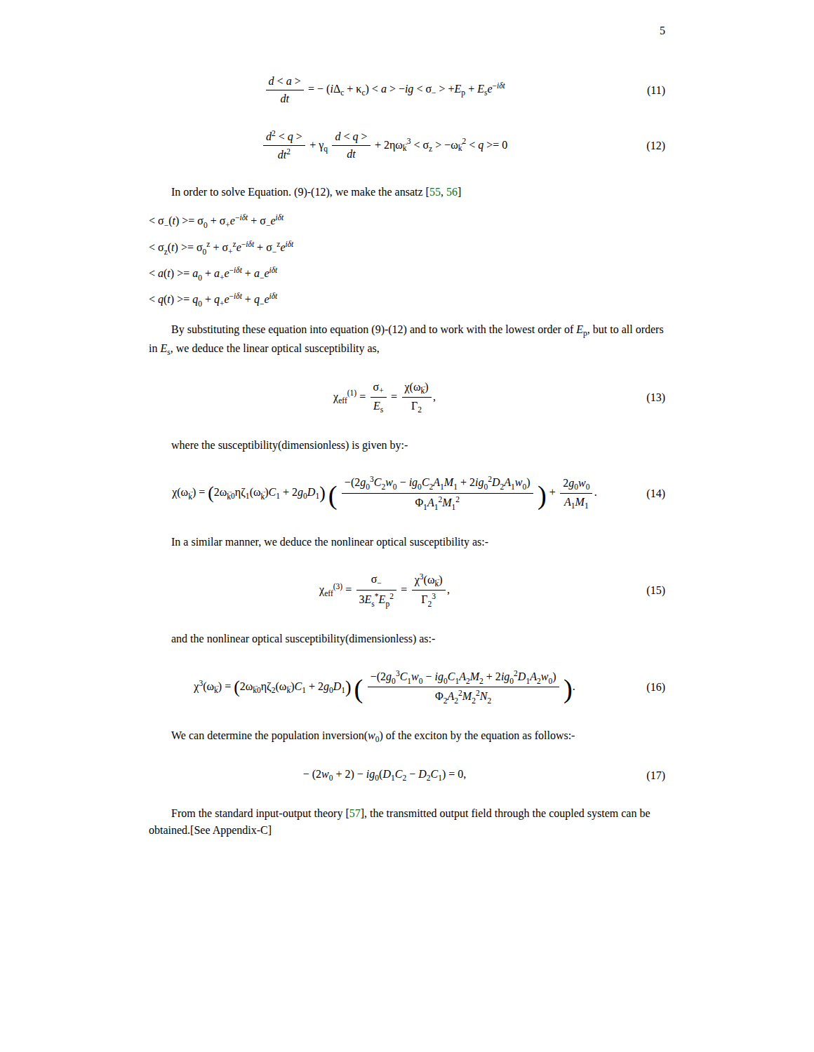5
d < a >dt = − (i Δc + κc) < a > −ig < σ− > +Ep + Ese−iδt
(11)
d2 < q >dt2 + γq d < q >dt + 2ηωk3 < σz > −ωk2 < q >= 0
(12)
In order to solve Equation. (9)-(12), we make the ansatz [55, 56]
< σ−(t) >= σ0 + σ+e−iδt + σ−eiδt
< σz(t) >= σ0z + σ+ze−iδt + σ−zeiδt
< a(t) >= a0 + a+e−iδt + a−eiδt
< q(t) >= q0 + q+e−iδt + q−eiδt
By substituting these equation into equation (9)-(12) and to work with the lowest order of Ep, but to all orders in Es, we deduce the linear optical susceptibility as,
χeff(1) = σ+Es = χ(ωk) Γ2,
(13)
where the susceptibility(dimensionless) is given by:-
χ(ωk) = (2ωk0ηζ1(ωk)C1 + 2g0D1) ( −(2g03C2w0 − ig0C2A1M1 + 2ig02D2A1w0) Φ1A12M12 ) + 2g0w0 A1M1.
(14)
In a similar manner, we deduce the nonlinear optical susceptibility as:-
χeff(3) = σ−3Es*Ep2 = χ3(ωk) Γ23,
(15)
and the nonlinear optical susceptibility(dimensionless) as:-
χ3(ωk) = (2ωk0ηζ2(ωk)C1 + 2g0D1) ( −(2g03C1w0 − ig0C1A2M2 + 2ig02D1A2w0) Φ2A22M22N2 ).
(16)
We can determine the population inversion(w0) of the exciton by the equation as follows:-
− (2w0 + 2) − ig0(D1C2 − D2C1) = 0,
(17)
From the standard input-output theory [57], the transmitted output field through the coupled system can be obtained.[See Appendix-C]